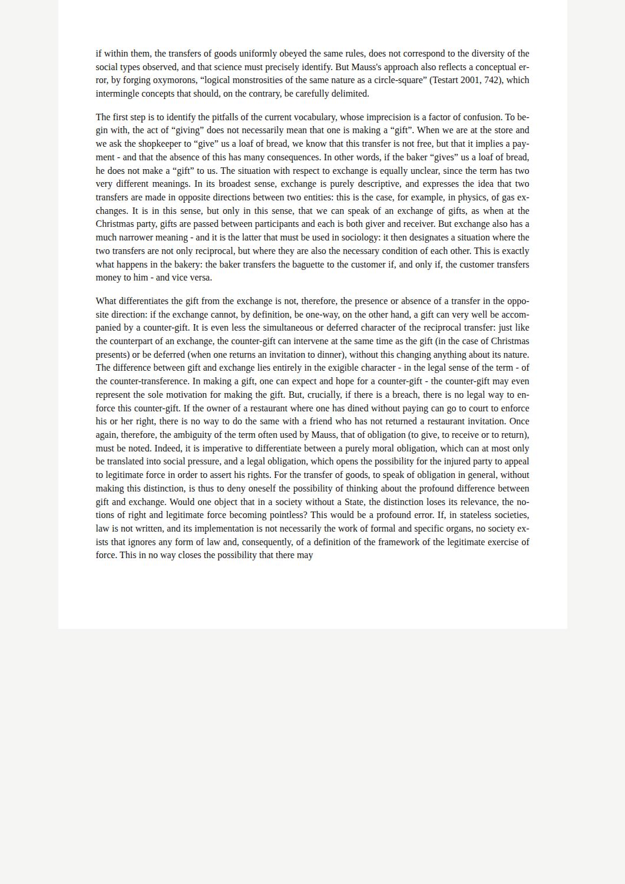if within them, the transfers of goods uniformly obeyed the same rules, does not correspond to the diversity of the social types observed, and that science must precisely identify. But Mauss's approach also reflects a conceptual error, by forging oxymorons, “logical monstrosities of the same nature as a circle-square” (Testart 2001, 742), which intermingle concepts that should, on the contrary, be carefully delimited.
The first step is to identify the pitfalls of the current vocabulary, whose imprecision is a factor of confusion. To begin with, the act of “giving” does not necessarily mean that one is making a “gift”. When we are at the store and we ask the shopkeeper to “give” us a loaf of bread, we know that this transfer is not free, but that it implies a payment - and that the absence of this has many consequences. In other words, if the baker “gives” us a loaf of bread, he does not make a “gift” to us. The situation with respect to exchange is equally unclear, since the term has two very different meanings. In its broadest sense, exchange is purely descriptive, and expresses the idea that two transfers are made in opposite directions between two entities: this is the case, for example, in physics, of gas exchanges. It is in this sense, but only in this sense, that we can speak of an exchange of gifts, as when at the Christmas party, gifts are passed between participants and each is both giver and receiver. But exchange also has a much narrower meaning - and it is the latter that must be used in sociology: it then designates a situation where the two transfers are not only reciprocal, but where they are also the necessary condition of each other. This is exactly what happens in the bakery: the baker transfers the baguette to the customer if, and only if, the customer transfers money to him - and vice versa.
What differentiates the gift from the exchange is not, therefore, the presence or absence of a transfer in the opposite direction: if the exchange cannot, by definition, be one-way, on the other hand, a gift can very well be accompanied by a counter-gift. It is even less the simultaneous or deferred character of the reciprocal transfer: just like the counterpart of an exchange, the counter-gift can intervene at the same time as the gift (in the case of Christmas presents) or be deferred (when one returns an invitation to dinner), without this changing anything about its nature. The difference between gift and exchange lies entirely in the exigible character - in the legal sense of the term - of the counter-transference. In making a gift, one can expect and hope for a counter-gift - the counter-gift may even represent the sole motivation for making the gift. But, crucially, if there is a breach, there is no legal way to enforce this counter-gift. If the owner of a restaurant where one has dined without paying can go to court to enforce his or her right, there is no way to do the same with a friend who has not returned a restaurant invitation. Once again, therefore, the ambiguity of the term often used by Mauss, that of obligation (to give, to receive or to return), must be noted. Indeed, it is imperative to differentiate between a purely moral obligation, which can at most only be translated into social pressure, and a legal obligation, which opens the possibility for the injured party to appeal to legitimate force in order to assert his rights. For the transfer of goods, to speak of obligation in general, without making this distinction, is thus to deny oneself the possibility of thinking about the profound difference between gift and exchange. Would one object that in a society without a State, the distinction loses its relevance, the notions of right and legitimate force becoming pointless? This would be a profound error. If, in stateless societies, law is not written, and its implementation is not necessarily the work of formal and specific organs, no society exists that ignores any form of law and, consequently, of a definition of the framework of the legitimate exercise of force. This in no way closes the possibility that there may